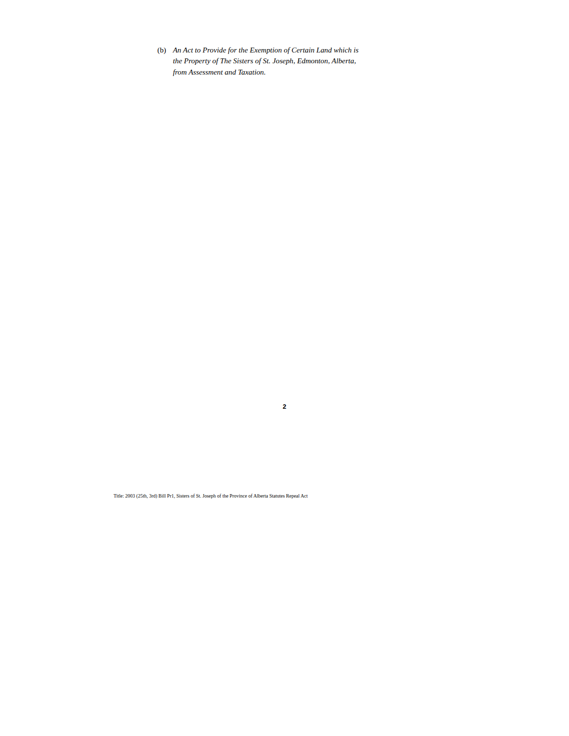(b) An Act to Provide for the Exemption of Certain Land which is the Property of The Sisters of St. Joseph, Edmonton, Alberta, from Assessment and Taxation.
2
Title: 2003 (25th, 3rd) Bill Pr1, Sisters of St. Joseph of the Province of Alberta Statutes Repeal Act